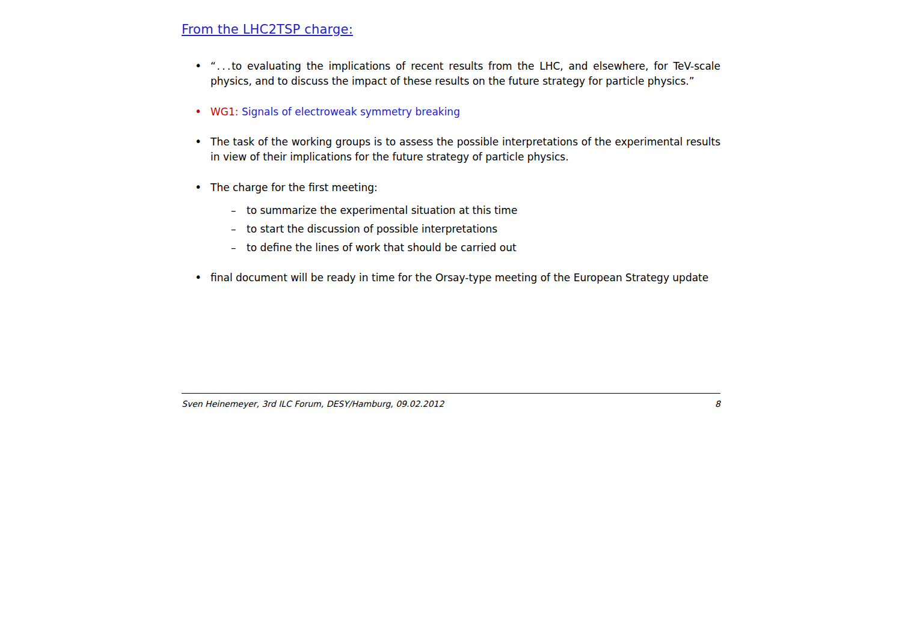From the LHC2TSP charge:
“ . . . to evaluating the implications of recent results from the LHC, and elsewhere, for TeV-scale physics, and to discuss the impact of these results on the future strategy for particle physics.”
WG1: Signals of electroweak symmetry breaking
The task of the working groups is to assess the possible interpretations of the experimental results in view of their implications for the future strategy of particle physics.
The charge for the first meeting:
to summarize the experimental situation at this time
to start the discussion of possible interpretations
to define the lines of work that should be carried out
final document will be ready in time for the Orsay-type meeting of the European Strategy update
Sven Heinemeyer, 3rd ILC Forum, DESY/Hamburg, 09.02.2012 8